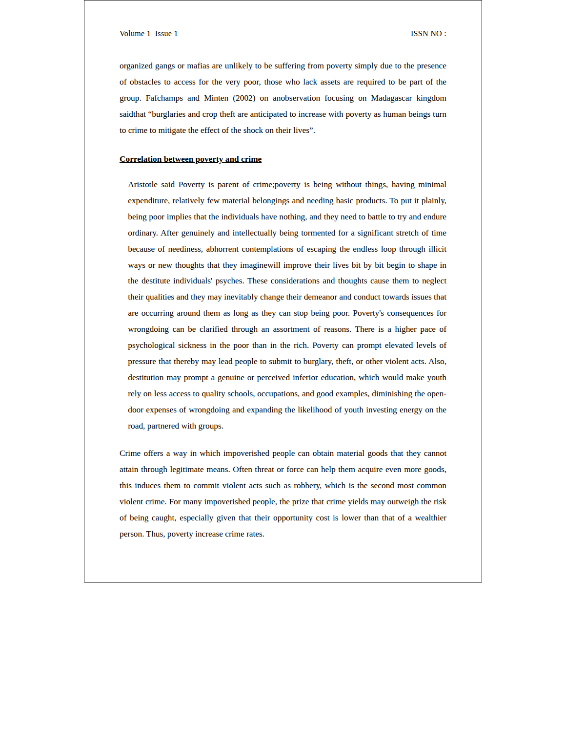Volume 1 Issue 1 ISSN NO :
organized gangs or mafias are unlikely to be suffering from poverty simply due to the presence of obstacles to access for the very poor, those who lack assets are required to be part of the group. Fafchamps and Minten (2002) on anobservation focusing on Madagascar kingdom saidthat “burglaries and crop theft are anticipated to increase with poverty as human beings turn to crime to mitigate the effect of the shock on their lives”.
Correlation between poverty and crime
Aristotle said Poverty is parent of crime;poverty is being without things, having minimal expenditure, relatively few material belongings and needing basic products. To put it plainly, being poor implies that the individuals have nothing, and they need to battle to try and endure ordinary. After genuinely and intellectually being tormented for a significant stretch of time because of neediness, abhorrent contemplations of escaping the endless loop through illicit ways or new thoughts that they imaginewill improve their lives bit by bit begin to shape in the destitute individuals' psyches. These considerations and thoughts cause them to neglect their qualities and they may inevitably change their demeanor and conduct towards issues that are occurring around them as long as they can stop being poor. Poverty's consequences for wrongdoing can be clarified through an assortment of reasons. There is a higher pace of psychological sickness in the poor than in the rich. Poverty can prompt elevated levels of pressure that thereby may lead people to submit to burglary, theft, or other violent acts. Also, destitution may prompt a genuine or perceived inferior education, which would make youth rely on less access to quality schools, occupations, and good examples, diminishing the open-door expenses of wrongdoing and expanding the likelihood of youth investing energy on the road, partnered with groups.
Crime offers a way in which impoverished people can obtain material goods that they cannot attain through legitimate means. Often threat or force can help them acquire even more goods, this induces them to commit violent acts such as robbery, which is the second most common violent crime. For many impoverished people, the prize that crime yields may outweigh the risk of being caught, especially given that their opportunity cost is lower than that of a wealthier person. Thus, poverty increase crime rates.